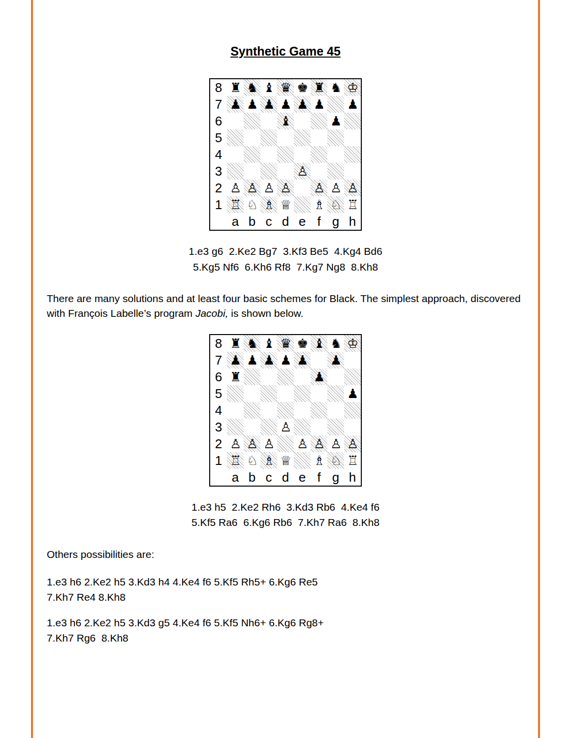Synthetic Game 45
| 8 | ♜ | ♞ | ♝ | ♛ | ♚ | ♜ | ♞ | ♔ |
| 7 | ♟ | ♟ | ♟ | ♟ | ♟ | ♟ | | ♟ |
| 6 | | | | ♝ | | | ♟ | |
| 5 | | | | | | | | |
| 4 | | | | | | | | |
| 3 | | | | | ♙ | | | |
| 2 | ♙ | ♙ | ♙ | ♙ | | ♙ | ♙ | ♙ |
| 1 | ♖ | ♘ | ♗ | ♕ | | ♗ | ♘ | ♖ |
| | a | b | c | d | e | f | g | h |
1.e3 g6 2.Ke2 Bg7 3.Kf3 Be5 4.Kg4 Bd6
5.Kg5 Nf6 6.Kh6 Rf8 7.Kg7 Ng8 8.Kh8
There are many solutions and at least four basic schemes for Black. The simplest approach, discovered with François Labelle’s program Jacobi, is shown below.
| 8 | ♜ | ♞ | ♝ | ♛ | ♚ | ♝ | ♞ | ♔ |
| 7 | ♟ | ♟ | ♟ | ♟ | ♟ | | ♟ | |
| 6 | ♜ | | | | | ♟ | | |
| 5 | | | | | | | | ♟ |
| 4 | | | | | | | | |
| 3 | | | | ♙ | | | | |
| 2 | ♙ | ♙ | ♙ | | ♙ | ♙ | ♙ | ♙ |
| 1 | ♖ | ♘ | ♗ | ♕ | | ♗ | ♘ | ♖ |
| | a | b | c | d | e | f | g | h |
1.e3 h5 2.Ke2 Rh6 3.Kd3 Rb6 4.Ke4 f6
5.Kf5 Ra6 6.Kg6 Rb6 7.Kh7 Ra6 8.Kh8
Others possibilities are:
1.e3 h6 2.Ke2 h5 3.Kd3 h4 4.Ke4 f6 5.Kf5 Rh5+ 6.Kg6 Re5
7.Kh7 Re4 8.Kh8
1.e3 h6 2.Ke2 h5 3.Kd3 g5 4.Ke4 f6 5.Kf5 Nh6+ 6.Kg6 Rg8+
7.Kh7 Rg6 8.Kh8